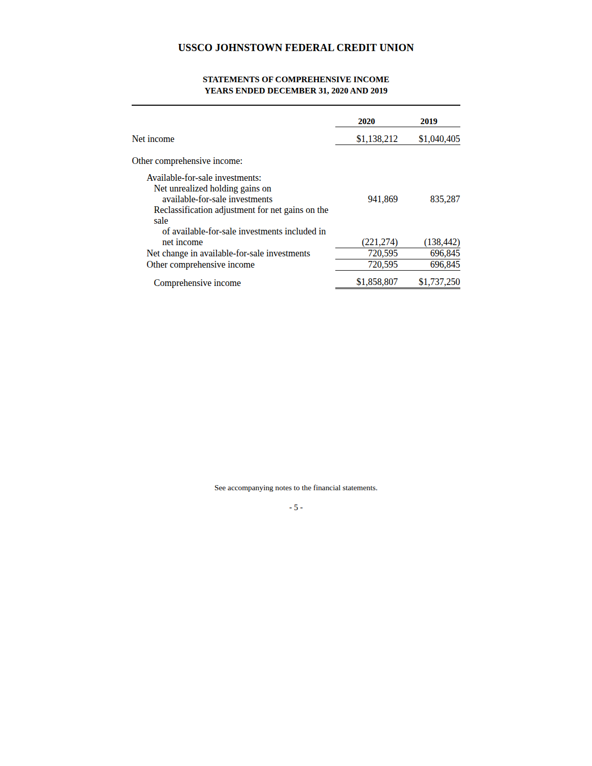USSCO JOHNSTOWN FEDERAL CREDIT UNION
STATEMENTS OF COMPREHENSIVE INCOME
YEARS ENDED DECEMBER 31, 2020 AND 2019
| | 2020 | 2019 |
| Net income | $1,138,212 | $1,040,405 |
| Other comprehensive income: | | |
| Available-for-sale investments: | | |
| Net unrealized holding gains on | | |
| available-for-sale investments | 941,869 | 835,287 |
| Reclassification adjustment for net gains on the sale | | |
| of available-for-sale investments included in net income | (221,274) | (138,442) |
| Net change in available-for-sale investments | 720,595 | 696,845 |
| Other comprehensive income | 720,595 | 696,845 |
| Comprehensive income | $1,858,807 | $1,737,250 |
See accompanying notes to the financial statements.
- 5 -